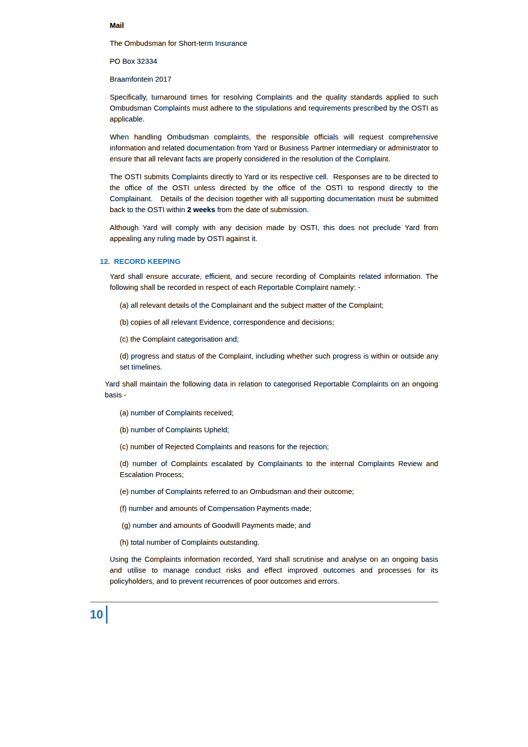Mail
The Ombudsman for Short-term Insurance
PO Box 32334
Braamfontein 2017
Specifically, turnaround times for resolving Complaints and the quality standards applied to such Ombudsman Complaints must adhere to the stipulations and requirements prescribed by the OSTI as applicable.
When handling Ombudsman complaints, the responsible officials will request comprehensive information and related documentation from Yard or Business Partner intermediary or administrator to ensure that all relevant facts are properly considered in the resolution of the Complaint.
The OSTI submits Complaints directly to Yard or its respective cell. Responses are to be directed to the office of the OSTI unless directed by the office of the OSTI to respond directly to the Complainant. Details of the decision together with all supporting documentation must be submitted back to the OSTI within 2 weeks from the date of submission.
Although Yard will comply with any decision made by OSTI, this does not preclude Yard from appealing any ruling made by OSTI against it.
12. RECORD KEEPING
Yard shall ensure accurate, efficient, and secure recording of Complaints related information. The following shall be recorded in respect of each Reportable Complaint namely: -
(a) all relevant details of the Complainant and the subject matter of the Complaint;
(b) copies of all relevant Evidence, correspondence and decisions;
(c) the Complaint categorisation and;
(d) progress and status of the Complaint, including whether such progress is within or outside any set timelines.
Yard shall maintain the following data in relation to categorised Reportable Complaints on an ongoing basis -
(a) number of Complaints received;
(b) number of Complaints Upheld;
(c) number of Rejected Complaints and reasons for the rejection;
(d) number of Complaints escalated by Complainants to the internal Complaints Review and Escalation Process;
(e) number of Complaints referred to an Ombudsman and their outcome;
(f) number and amounts of Compensation Payments made;
(g) number and amounts of Goodwill Payments made; and
(h) total number of Complaints outstanding.
Using the Complaints information recorded, Yard shall scrutinise and analyse on an ongoing basis and utilise to manage conduct risks and effect improved outcomes and processes for its policyholders, and to prevent recurrences of poor outcomes and errors.
10